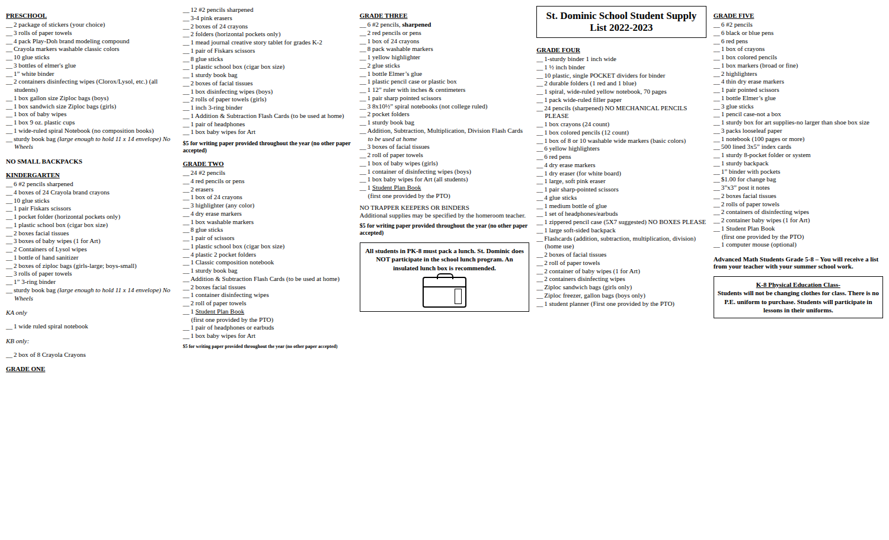PRESCHOOL
2 package of stickers (your choice)
3 rolls of paper towels
4 pack Play-Doh brand modeling compound
Crayola markers washable classic colors
10 glue sticks
3 bottles of elmer's glue
1” white binder
2 containers disinfecting wipes (Clorox/Lysol, etc.) (all students)
1 box gallon size Ziploc bags (boys)
1 box sandwich size Ziploc bags (girls)
1 box of baby wipes
1 box 9 oz. plastic cups
1 wide-ruled spiral Notebook (no composition books)
sturdy book bag (large enough to hold 11 x 14 envelope) No Wheels
NO SMALL BACKPACKS
KINDERGARTEN
6 #2 pencils sharpened
4 boxes of 24 Crayola brand crayons
10 glue sticks
1 pair Fiskars scissors
1 pocket folder (horizontal pockets only)
1 plastic school box (cigar box size)
2 boxes facial tissues
3 boxes of baby wipes (1 for Art)
2 Containers of Lysol wipes
1 bottle of hand sanitizer
2 boxes of ziploc bags (girls-large; boys-small)
3 rolls of paper towels
1” 3-ring binder
sturdy book bag (large enough to hold 11 x 14 envelope) No Wheels
KA only
1 wide ruled spiral notebook
KB only:
2 box of 8 Crayola Crayons
GRADE ONE
12 #2 pencils sharpened
3-4 pink erasers
2 boxes of 24 crayons
2 folders (horizontal pockets only)
1 mead journal creative story tablet for grades K-2
1 pair of Fiskars scissors
8 glue sticks
1 plastic school box (cigar box size)
1 sturdy book bag
2 boxes of facial tissues
1 box disinfecting wipes (boys)
2 rolls of paper towels (girls)
1 inch 3-ring binder
1 Addition & Subtraction Flash Cards (to be used at home)
1 pair of headphones
1 box baby wipes for Art
$5 for writing paper provided throughout the year (no other paper accepted)
GRADE TWO
24 #2 pencils
4 red pencils or pens
2 erasers
1 box of 24 crayons
3 highlighter (any color)
4 dry erase markers
1 box washable markers
8 glue sticks
1 pair of scissors
1 plastic school box (cigar box size)
4 plastic 2 pocket folders
1 Classic composition notebook
1 sturdy book bag
Addition & Subtraction Flash Cards (to be used at home)
2 boxes facial tissues
1 container disinfecting wipes
2 roll of paper towels
1 Student Plan Book
(first one provided by the PTO)
1 pair of headphones or earbuds
1 box baby wipes for Art
$5 for writing paper provided throughout the year (no other paper accepted)
GRADE THREE
6 #2 pencils, sharpened
2 red pencils or pens
1 box of 24 crayons
8 pack washable markers
1 yellow highlighter
2 glue sticks
1 bottle Elmer’s glue
1 plastic pencil case or plastic box
1 12” ruler with inches & centimeters
1 pair sharp pointed scissors
3 8x10½” spiral notebooks (not college ruled)
2 pocket folders
1 sturdy book bag
Addition, Subtraction, Multiplication, Division Flash Cards to be used at home
3 boxes of facial tissues
2 roll of paper towels
1 box of baby wipes (girls)
1 container of disinfecting wipes (boys)
1 box baby wipes for Art (all students)
1 Student Plan Book
(first one provided by the PTO)
NO TRAPPER KEEPERS OR BINDERS
Additional supplies may be specified by the homeroom teacher.
$5 for writing paper provided throughout the year (no other paper accepted)
All students in PK-8 must pack a lunch. St. Dominic does NOT participate in the school lunch program. An insulated lunch box is recommended.
St. Dominic School Student Supply List 2022-2023
GRADE FOUR
1-sturdy binder 1 inch wide
1 ½ inch binder
10 plastic, single POCKET dividers for binder
2 durable folders (1 red and 1 blue)
1 spiral, wide-ruled yellow notebook, 70 pages
1 pack wide-ruled filler paper
24 pencils (sharpened) NO MECHANICAL PENCILS PLEASE
1 box crayons (24 count)
1 box colored pencils (12 count)
1 box of 8 or 10 washable wide markers (basic colors)
6 yellow highlighters
6 red pens
4 dry erase markers
1 dry eraser (for white board)
1 large, soft pink eraser
1 pair sharp-pointed scissors
4 glue sticks
1 medium bottle of glue
1 set of headphones/earbuds
1 zippered pencil case (5X7 suggested) NO BOXES PLEASE
1 large soft-sided backpack
Flashcards (addition, subtraction, multiplication, division) (home use)
2 boxes of facial tissues
2 roll of paper towels
2 container of baby wipes (1 for Art)
2 containers disinfecting wipes
Ziploc sandwich bags (girls only)
Ziploc freezer, gallon bags (boys only)
1 student planner (First one provided by the PTO)
GRADE FIVE
6 #2 pencils
6 black or blue pens
6 red pens
1 box of crayons
1 box colored pencils
1 box markers (broad or fine)
2 highlighters
4 thin dry erase markers
1 pair pointed scissors
1 bottle Elmer’s glue
3 glue sticks
1 pencil case-not a box
1 sturdy box for art supplies-no larger than shoe box size
3 packs looseleaf paper
1 notebook (100 pages or more)
500 lined 3x5” index cards
1 sturdy 8-pocket folder or system
1 sturdy backpack
1” binder with pockets
$1.00 for change bag
3”x3” post it notes
2 boxes facial tissues
2 rolls of paper towels
2 containers of disinfecting wipes
2 container baby wipes (1 for Art)
1 Student Plan Book
(first one provided by the PTO)
1 computer mouse (optional)
Advanced Math Students Grade 5-8 – You will receive a list from your teacher with your summer school work.
K-8 Physical Education Class-
Students will not be changing clothes for class. There is no P.E. uniform to purchase. Students will participate in lessons in their uniforms.